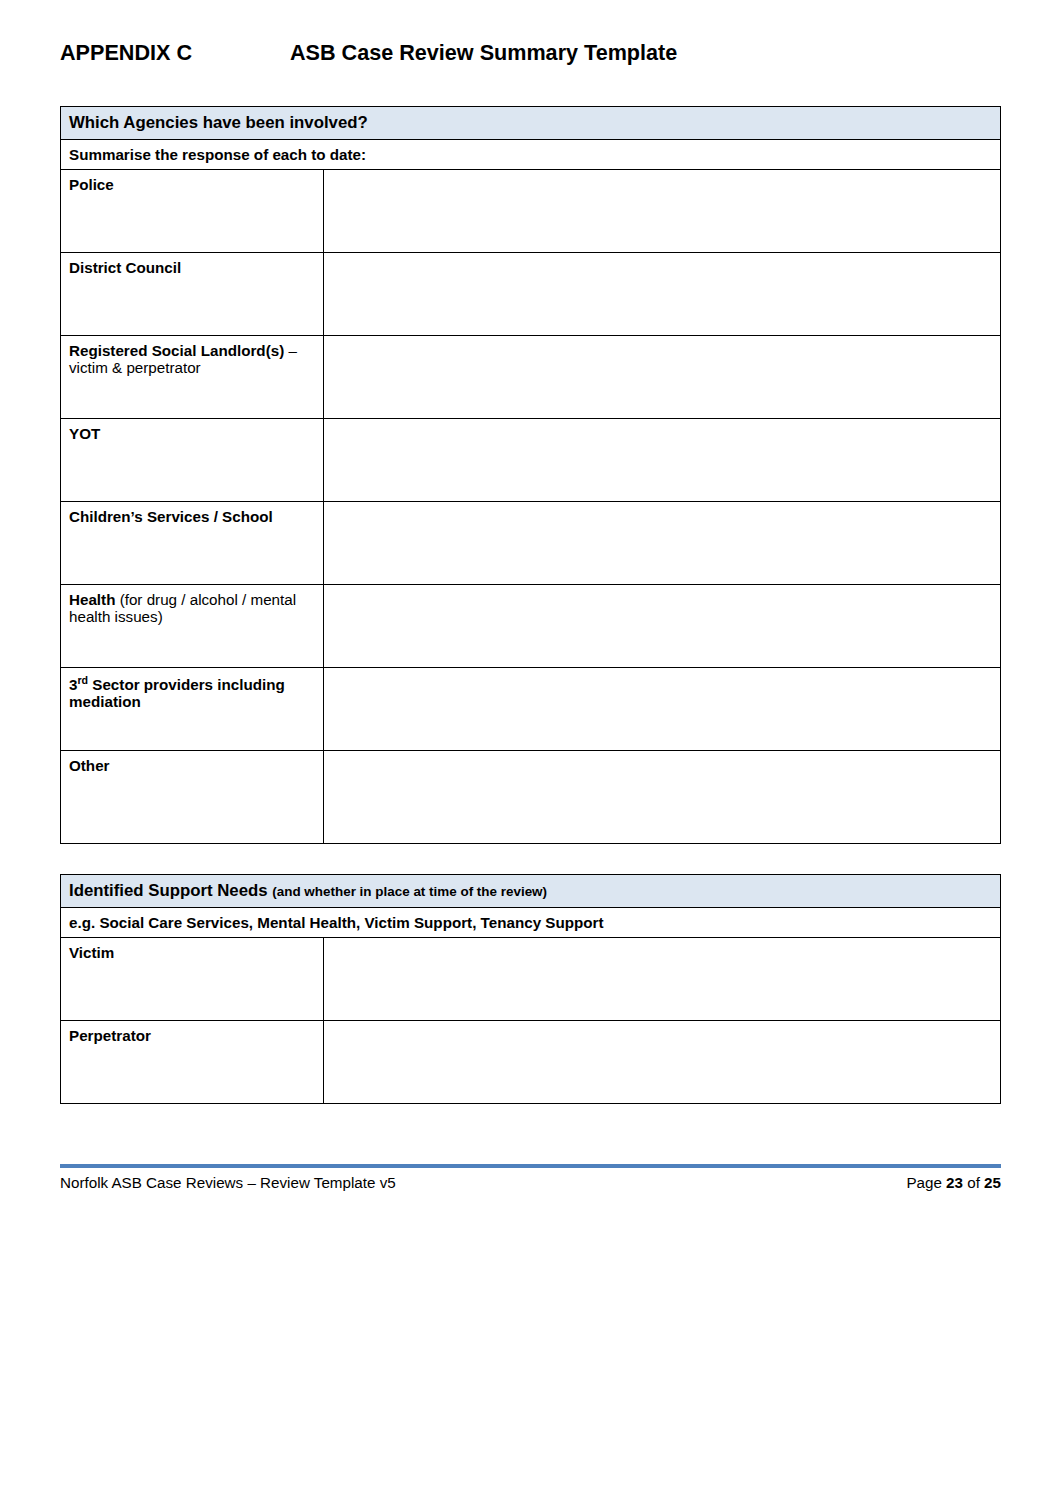APPENDIX CASB Case Review Summary Template
| Which Agencies have been involved? |
| Summarise the response of each to date: |
| Police | |
| District Council | |
| Registered Social Landlord(s) – victim & perpetrator | |
| YOT | |
| Children’s Services / School | |
| Health (for drug / alcohol / mental health issues) | |
| 3 rd Sector providers including mediation | |
| Other | |
| Identified Support Needs (and whether in place at time of the review) |
| e.g. Social Care Services, Mental Health, Victim Support, Tenancy Support |
| Victim | |
| Perpetrator | |
Norfolk ASB Case Reviews – Review Template v5 Page 23 of 25